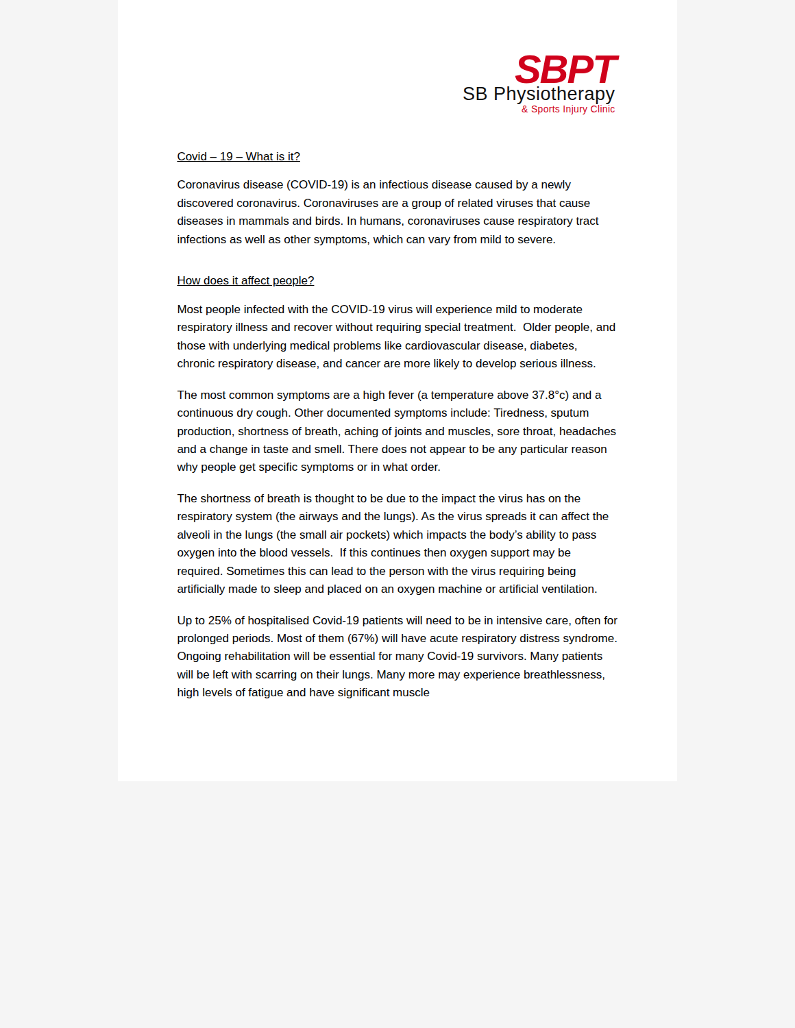SBPT SB Physiotherapy & Sports Injury Clinic
Covid – 19 – What is it?
Coronavirus disease (COVID-19) is an infectious disease caused by a newly discovered coronavirus. Coronaviruses are a group of related viruses that cause diseases in mammals and birds. In humans, coronaviruses cause respiratory tract infections as well as other symptoms, which can vary from mild to severe.
How does it affect people?
Most people infected with the COVID-19 virus will experience mild to moderate respiratory illness and recover without requiring special treatment. Older people, and those with underlying medical problems like cardiovascular disease, diabetes, chronic respiratory disease, and cancer are more likely to develop serious illness.
The most common symptoms are a high fever (a temperature above 37.8°c) and a continuous dry cough. Other documented symptoms include: Tiredness, sputum production, shortness of breath, aching of joints and muscles, sore throat, headaches and a change in taste and smell. There does not appear to be any particular reason why people get specific symptoms or in what order.
The shortness of breath is thought to be due to the impact the virus has on the respiratory system (the airways and the lungs). As the virus spreads it can affect the alveoli in the lungs (the small air pockets) which impacts the body’s ability to pass oxygen into the blood vessels. If this continues then oxygen support may be required. Sometimes this can lead to the person with the virus requiring being artificially made to sleep and placed on an oxygen machine or artificial ventilation.
Up to 25% of hospitalised Covid-19 patients will need to be in intensive care, often for prolonged periods. Most of them (67%) will have acute respiratory distress syndrome. Ongoing rehabilitation will be essential for many Covid-19 survivors. Many patients will be left with scarring on their lungs. Many more may experience breathlessness, high levels of fatigue and have significant muscle